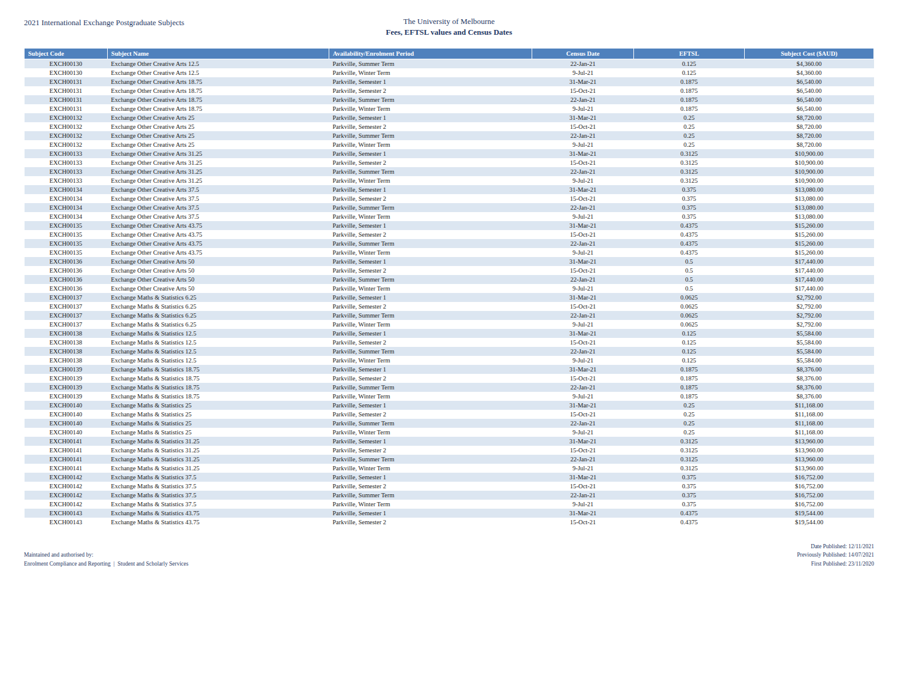2021 International Exchange Postgraduate Subjects
The University of Melbourne
Fees, EFTSL values and Census Dates
| Subject Code | Subject Name | Availability/Enrolment Period | Census Date | EFTSL | Subject Cost ($AUD) |
| --- | --- | --- | --- | --- | --- |
| EXCH00130 | Exchange Other Creative Arts 12.5 | Parkville, Summer Term | 22-Jan-21 | 0.125 | $4,360.00 |
| EXCH00130 | Exchange Other Creative Arts 12.5 | Parkville, Winter Term | 9-Jul-21 | 0.125 | $4,360.00 |
| EXCH00131 | Exchange Other Creative Arts 18.75 | Parkville, Semester 1 | 31-Mar-21 | 0.1875 | $6,540.00 |
| EXCH00131 | Exchange Other Creative Arts 18.75 | Parkville, Semester 2 | 15-Oct-21 | 0.1875 | $6,540.00 |
| EXCH00131 | Exchange Other Creative Arts 18.75 | Parkville, Summer Term | 22-Jan-21 | 0.1875 | $6,540.00 |
| EXCH00131 | Exchange Other Creative Arts 18.75 | Parkville, Winter Term | 9-Jul-21 | 0.1875 | $6,540.00 |
| EXCH00132 | Exchange Other Creative Arts 25 | Parkville, Semester 1 | 31-Mar-21 | 0.25 | $8,720.00 |
| EXCH00132 | Exchange Other Creative Arts 25 | Parkville, Semester 2 | 15-Oct-21 | 0.25 | $8,720.00 |
| EXCH00132 | Exchange Other Creative Arts 25 | Parkville, Summer Term | 22-Jan-21 | 0.25 | $8,720.00 |
| EXCH00132 | Exchange Other Creative Arts 25 | Parkville, Winter Term | 9-Jul-21 | 0.25 | $8,720.00 |
| EXCH00133 | Exchange Other Creative Arts 31.25 | Parkville, Semester 1 | 31-Mar-21 | 0.3125 | $10,900.00 |
| EXCH00133 | Exchange Other Creative Arts 31.25 | Parkville, Semester 2 | 15-Oct-21 | 0.3125 | $10,900.00 |
| EXCH00133 | Exchange Other Creative Arts 31.25 | Parkville, Summer Term | 22-Jan-21 | 0.3125 | $10,900.00 |
| EXCH00133 | Exchange Other Creative Arts 31.25 | Parkville, Winter Term | 9-Jul-21 | 0.3125 | $10,900.00 |
| EXCH00134 | Exchange Other Creative Arts 37.5 | Parkville, Semester 1 | 31-Mar-21 | 0.375 | $13,080.00 |
| EXCH00134 | Exchange Other Creative Arts 37.5 | Parkville, Semester 2 | 15-Oct-21 | 0.375 | $13,080.00 |
| EXCH00134 | Exchange Other Creative Arts 37.5 | Parkville, Summer Term | 22-Jan-21 | 0.375 | $13,080.00 |
| EXCH00134 | Exchange Other Creative Arts 37.5 | Parkville, Winter Term | 9-Jul-21 | 0.375 | $13,080.00 |
| EXCH00135 | Exchange Other Creative Arts 43.75 | Parkville, Semester 1 | 31-Mar-21 | 0.4375 | $15,260.00 |
| EXCH00135 | Exchange Other Creative Arts 43.75 | Parkville, Semester 2 | 15-Oct-21 | 0.4375 | $15,260.00 |
| EXCH00135 | Exchange Other Creative Arts 43.75 | Parkville, Summer Term | 22-Jan-21 | 0.4375 | $15,260.00 |
| EXCH00135 | Exchange Other Creative Arts 43.75 | Parkville, Winter Term | 9-Jul-21 | 0.4375 | $15,260.00 |
| EXCH00136 | Exchange Other Creative Arts 50 | Parkville, Semester 1 | 31-Mar-21 | 0.5 | $17,440.00 |
| EXCH00136 | Exchange Other Creative Arts 50 | Parkville, Semester 2 | 15-Oct-21 | 0.5 | $17,440.00 |
| EXCH00136 | Exchange Other Creative Arts 50 | Parkville, Summer Term | 22-Jan-21 | 0.5 | $17,440.00 |
| EXCH00136 | Exchange Other Creative Arts 50 | Parkville, Winter Term | 9-Jul-21 | 0.5 | $17,440.00 |
| EXCH00137 | Exchange Maths & Statistics 6.25 | Parkville, Semester 1 | 31-Mar-21 | 0.0625 | $2,792.00 |
| EXCH00137 | Exchange Maths & Statistics 6.25 | Parkville, Semester 2 | 15-Oct-21 | 0.0625 | $2,792.00 |
| EXCH00137 | Exchange Maths & Statistics 6.25 | Parkville, Summer Term | 22-Jan-21 | 0.0625 | $2,792.00 |
| EXCH00137 | Exchange Maths & Statistics 6.25 | Parkville, Winter Term | 9-Jul-21 | 0.0625 | $2,792.00 |
| EXCH00138 | Exchange Maths & Statistics 12.5 | Parkville, Semester 1 | 31-Mar-21 | 0.125 | $5,584.00 |
| EXCH00138 | Exchange Maths & Statistics 12.5 | Parkville, Semester 2 | 15-Oct-21 | 0.125 | $5,584.00 |
| EXCH00138 | Exchange Maths & Statistics 12.5 | Parkville, Summer Term | 22-Jan-21 | 0.125 | $5,584.00 |
| EXCH00138 | Exchange Maths & Statistics 12.5 | Parkville, Winter Term | 9-Jul-21 | 0.125 | $5,584.00 |
| EXCH00139 | Exchange Maths & Statistics 18.75 | Parkville, Semester 1 | 31-Mar-21 | 0.1875 | $8,376.00 |
| EXCH00139 | Exchange Maths & Statistics 18.75 | Parkville, Semester 2 | 15-Oct-21 | 0.1875 | $8,376.00 |
| EXCH00139 | Exchange Maths & Statistics 18.75 | Parkville, Summer Term | 22-Jan-21 | 0.1875 | $8,376.00 |
| EXCH00139 | Exchange Maths & Statistics 18.75 | Parkville, Winter Term | 9-Jul-21 | 0.1875 | $8,376.00 |
| EXCH00140 | Exchange Maths & Statistics 25 | Parkville, Semester 1 | 31-Mar-21 | 0.25 | $11,168.00 |
| EXCH00140 | Exchange Maths & Statistics 25 | Parkville, Semester 2 | 15-Oct-21 | 0.25 | $11,168.00 |
| EXCH00140 | Exchange Maths & Statistics 25 | Parkville, Summer Term | 22-Jan-21 | 0.25 | $11,168.00 |
| EXCH00140 | Exchange Maths & Statistics 25 | Parkville, Winter Term | 9-Jul-21 | 0.25 | $11,168.00 |
| EXCH00141 | Exchange Maths & Statistics 31.25 | Parkville, Semester 1 | 31-Mar-21 | 0.3125 | $13,960.00 |
| EXCH00141 | Exchange Maths & Statistics 31.25 | Parkville, Semester 2 | 15-Oct-21 | 0.3125 | $13,960.00 |
| EXCH00141 | Exchange Maths & Statistics 31.25 | Parkville, Summer Term | 22-Jan-21 | 0.3125 | $13,960.00 |
| EXCH00141 | Exchange Maths & Statistics 31.25 | Parkville, Winter Term | 9-Jul-21 | 0.3125 | $13,960.00 |
| EXCH00142 | Exchange Maths & Statistics 37.5 | Parkville, Semester 1 | 31-Mar-21 | 0.375 | $16,752.00 |
| EXCH00142 | Exchange Maths & Statistics 37.5 | Parkville, Semester 2 | 15-Oct-21 | 0.375 | $16,752.00 |
| EXCH00142 | Exchange Maths & Statistics 37.5 | Parkville, Summer Term | 22-Jan-21 | 0.375 | $16,752.00 |
| EXCH00142 | Exchange Maths & Statistics 37.5 | Parkville, Winter Term | 9-Jul-21 | 0.375 | $16,752.00 |
| EXCH00143 | Exchange Maths & Statistics 43.75 | Parkville, Semester 1 | 31-Mar-21 | 0.4375 | $19,544.00 |
| EXCH00143 | Exchange Maths & Statistics 43.75 | Parkville, Semester 2 | 15-Oct-21 | 0.4375 | $19,544.00 |
Maintained and authorised by:
Enrolment Compliance and Reporting | Student and Scholarly Services
Date Published: 12/11/2021
Previously Published: 14/07/2021
First Published: 23/11/2020